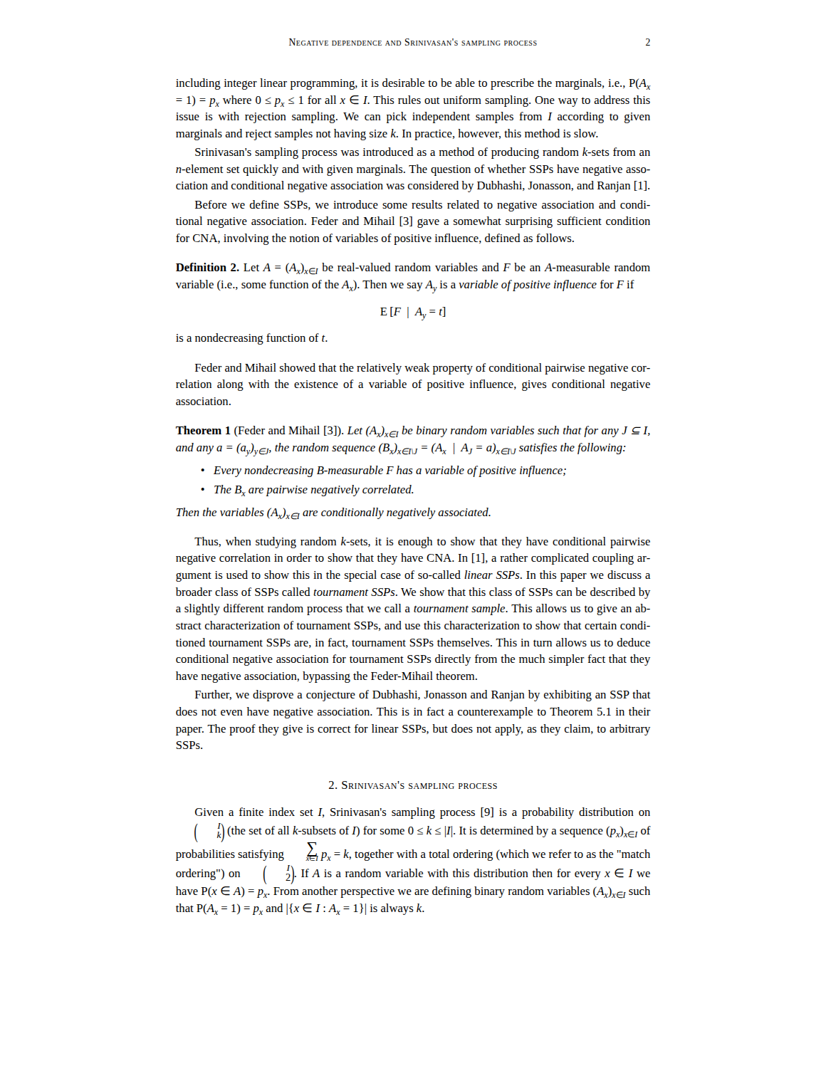Negative dependence and Srinivasan's sampling process 2
including integer linear programming, it is desirable to be able to prescribe the marginals, i.e., P(Ax = 1) = px where 0 ≤ px ≤ 1 for all x ∈ I. This rules out uniform sampling. One way to address this issue is with rejection sampling. We can pick independent samples from I according to given marginals and reject samples not having size k. In practice, however, this method is slow.
Srinivasan's sampling process was introduced as a method of producing random k-sets from an n-element set quickly and with given marginals. The question of whether SSPs have negative association and conditional negative association was considered by Dubhashi, Jonasson, and Ranjan [1].
Before we define SSPs, we introduce some results related to negative association and conditional negative association. Feder and Mihail [3] gave a somewhat surprising sufficient condition for CNA, involving the notion of variables of positive influence, defined as follows.
Definition 2. Let A = (Ax)x∈I be real-valued random variables and F be an A-measurable random variable (i.e., some function of the Ax). Then we say Ay is a variable of positive influence for F if E [F | Ay = t] is a nondecreasing function of t.
Feder and Mihail showed that the relatively weak property of conditional pairwise negative correlation along with the existence of a variable of positive influence, gives conditional negative association.
Theorem 1 (Feder and Mihail [3]). Let (Ax)x∈I be binary random variables such that for any J ⊆ I, and any a = (ay)y∈J, the random sequence (Bx)x∈I\J = (Ax | AJ = a)x∈I\J satisfies the following:
Every nondecreasing B-measurable F has a variable of positive influence;
The Bx are pairwise negatively correlated.
Then the variables (Ax)x∈I are conditionally negatively associated.
Thus, when studying random k-sets, it is enough to show that they have conditional pairwise negative correlation in order to show that they have CNA. In [1], a rather complicated coupling argument is used to show this in the special case of so-called linear SSPs. In this paper we discuss a broader class of SSPs called tournament SSPs. We show that this class of SSPs can be described by a slightly different random process that we call a tournament sample. This allows us to give an abstract characterization of tournament SSPs, and use this characterization to show that certain conditioned tournament SSPs are, in fact, tournament SSPs themselves. This in turn allows us to deduce conditional negative association for tournament SSPs directly from the much simpler fact that they have negative association, bypassing the Feder-Mihail theorem.
Further, we disprove a conjecture of Dubhashi, Jonasson and Ranjan by exhibiting an SSP that does not even have negative association. This is in fact a counterexample to Theorem 5.1 in their paper. The proof they give is correct for linear SSPs, but does not apply, as they claim, to arbitrary SSPs.
2. Srinivasan's sampling process
Given a finite index set I, Srinivasan's sampling process [9] is a probability distribution on Ik (the set of all k-subsets of I) for some 0 ≤ k ≤ |I|. It is determined by a sequence (px)x∈I of probabilities satisfying ∑x∈I px = k, together with a total ordering (which we refer to as the "match ordering") on I 2. If A is a random variable with this distribution then for every x ∈ I we have P(x ∈ A) = px. From another perspective we are defining binary random variables (Ax)x∈I such that P(Ax = 1) = px and |{x ∈ I : Ax = 1}| is always k.